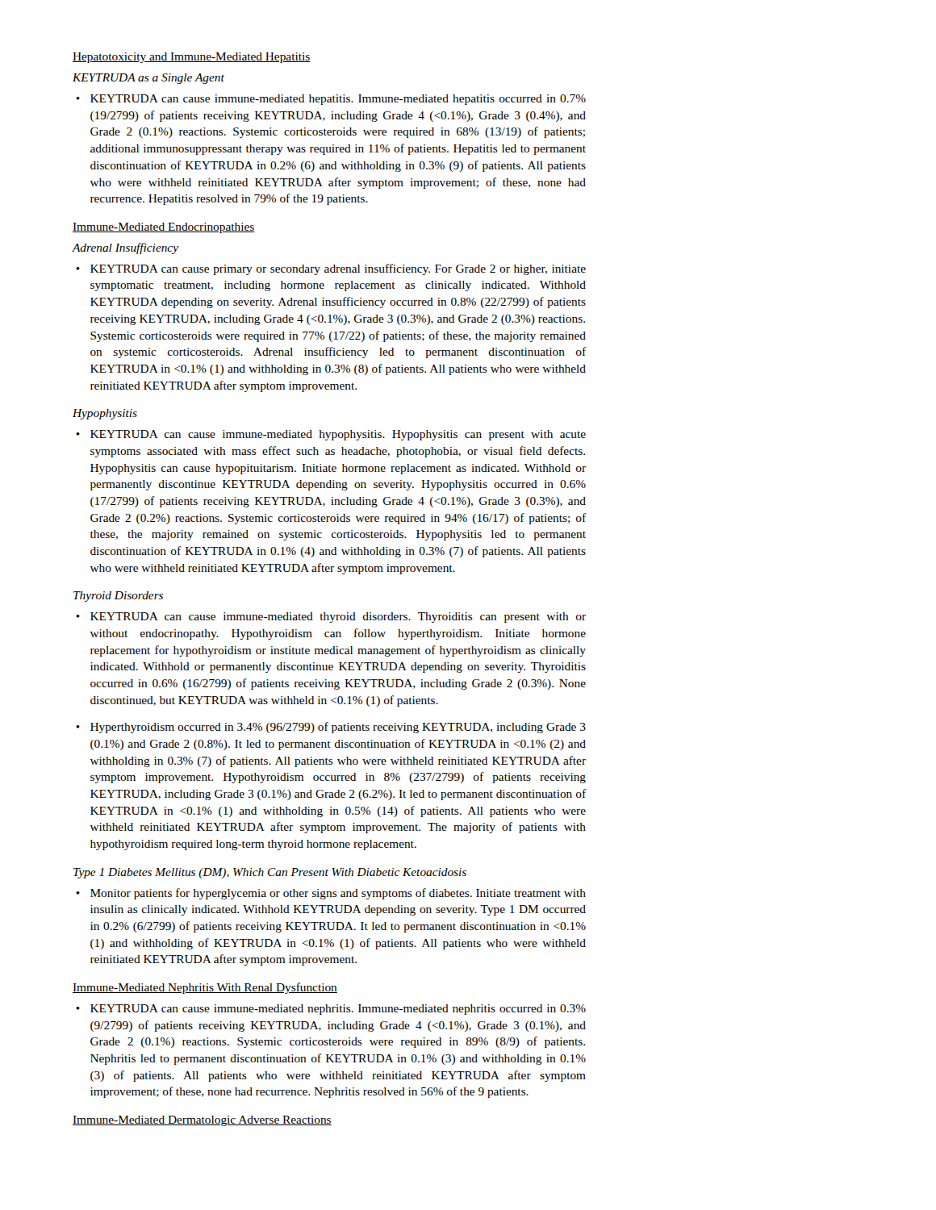Hepatotoxicity and Immune-Mediated Hepatitis
KEYTRUDA as a Single Agent
KEYTRUDA can cause immune-mediated hepatitis. Immune-mediated hepatitis occurred in 0.7% (19/2799) of patients receiving KEYTRUDA, including Grade 4 (<0.1%), Grade 3 (0.4%), and Grade 2 (0.1%) reactions. Systemic corticosteroids were required in 68% (13/19) of patients; additional immunosuppressant therapy was required in 11% of patients. Hepatitis led to permanent discontinuation of KEYTRUDA in 0.2% (6) and withholding in 0.3% (9) of patients. All patients who were withheld reinitiated KEYTRUDA after symptom improvement; of these, none had recurrence. Hepatitis resolved in 79% of the 19 patients.
Immune-Mediated Endocrinopathies
Adrenal Insufficiency
KEYTRUDA can cause primary or secondary adrenal insufficiency. For Grade 2 or higher, initiate symptomatic treatment, including hormone replacement as clinically indicated. Withhold KEYTRUDA depending on severity. Adrenal insufficiency occurred in 0.8% (22/2799) of patients receiving KEYTRUDA, including Grade 4 (<0.1%), Grade 3 (0.3%), and Grade 2 (0.3%) reactions. Systemic corticosteroids were required in 77% (17/22) of patients; of these, the majority remained on systemic corticosteroids. Adrenal insufficiency led to permanent discontinuation of KEYTRUDA in <0.1% (1) and withholding in 0.3% (8) of patients. All patients who were withheld reinitiated KEYTRUDA after symptom improvement.
Hypophysitis
KEYTRUDA can cause immune-mediated hypophysitis. Hypophysitis can present with acute symptoms associated with mass effect such as headache, photophobia, or visual field defects. Hypophysitis can cause hypopituitarism. Initiate hormone replacement as indicated. Withhold or permanently discontinue KEYTRUDA depending on severity. Hypophysitis occurred in 0.6% (17/2799) of patients receiving KEYTRUDA, including Grade 4 (<0.1%), Grade 3 (0.3%), and Grade 2 (0.2%) reactions. Systemic corticosteroids were required in 94% (16/17) of patients; of these, the majority remained on systemic corticosteroids. Hypophysitis led to permanent discontinuation of KEYTRUDA in 0.1% (4) and withholding in 0.3% (7) of patients. All patients who were withheld reinitiated KEYTRUDA after symptom improvement.
Thyroid Disorders
KEYTRUDA can cause immune-mediated thyroid disorders. Thyroiditis can present with or without endocrinopathy. Hypothyroidism can follow hyperthyroidism. Initiate hormone replacement for hypothyroidism or institute medical management of hyperthyroidism as clinically indicated. Withhold or permanently discontinue KEYTRUDA depending on severity. Thyroiditis occurred in 0.6% (16/2799) of patients receiving KEYTRUDA, including Grade 2 (0.3%). None discontinued, but KEYTRUDA was withheld in <0.1% (1) of patients.
Hyperthyroidism occurred in 3.4% (96/2799) of patients receiving KEYTRUDA, including Grade 3 (0.1%) and Grade 2 (0.8%). It led to permanent discontinuation of KEYTRUDA in <0.1% (2) and withholding in 0.3% (7) of patients. All patients who were withheld reinitiated KEYTRUDA after symptom improvement. Hypothyroidism occurred in 8% (237/2799) of patients receiving KEYTRUDA, including Grade 3 (0.1%) and Grade 2 (6.2%). It led to permanent discontinuation of KEYTRUDA in <0.1% (1) and withholding in 0.5% (14) of patients. All patients who were withheld reinitiated KEYTRUDA after symptom improvement. The majority of patients with hypothyroidism required long-term thyroid hormone replacement.
Type 1 Diabetes Mellitus (DM), Which Can Present With Diabetic Ketoacidosis
Monitor patients for hyperglycemia or other signs and symptoms of diabetes. Initiate treatment with insulin as clinically indicated. Withhold KEYTRUDA depending on severity. Type 1 DM occurred in 0.2% (6/2799) of patients receiving KEYTRUDA. It led to permanent discontinuation in <0.1% (1) and withholding of KEYTRUDA in <0.1% (1) of patients. All patients who were withheld reinitiated KEYTRUDA after symptom improvement.
Immune-Mediated Nephritis With Renal Dysfunction
KEYTRUDA can cause immune-mediated nephritis. Immune-mediated nephritis occurred in 0.3% (9/2799) of patients receiving KEYTRUDA, including Grade 4 (<0.1%), Grade 3 (0.1%), and Grade 2 (0.1%) reactions. Systemic corticosteroids were required in 89% (8/9) of patients. Nephritis led to permanent discontinuation of KEYTRUDA in 0.1% (3) and withholding in 0.1% (3) of patients. All patients who were withheld reinitiated KEYTRUDA after symptom improvement; of these, none had recurrence. Nephritis resolved in 56% of the 9 patients.
Immune-Mediated Dermatologic Adverse Reactions